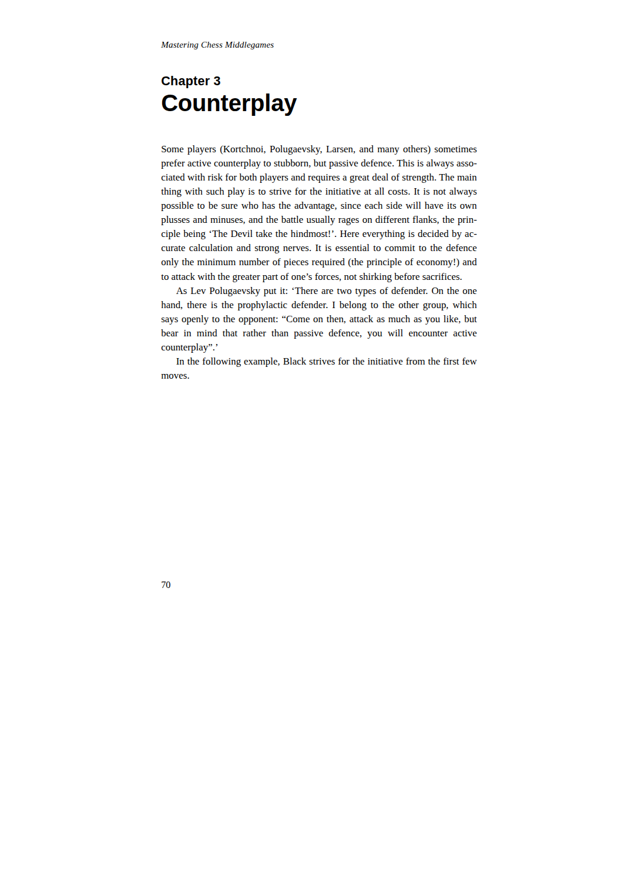Mastering Chess Middlegames
Chapter 3
Counterplay
Some players (Kortchnoi, Polugaevsky, Larsen, and many others) sometimes prefer active counterplay to stubborn, but passive defence. This is always associated with risk for both players and requires a great deal of strength. The main thing with such play is to strive for the initiative at all costs. It is not always possible to be sure who has the advantage, since each side will have its own plusses and minuses, and the battle usually rages on different flanks, the principle being ‘The Devil take the hindmost!’. Here everything is decided by accurate calculation and strong nerves. It is essential to commit to the defence only the minimum number of pieces required (the principle of economy!) and to attack with the greater part of one’s forces, not shirking before sacrifices.
As Lev Polugaevsky put it: ‘There are two types of defender. On the one hand, there is the prophylactic defender. I belong to the other group, which says openly to the opponent: “Come on then, attack as much as you like, but bear in mind that rather than passive defence, you will encounter active counterplay”.’
In the following example, Black strives for the initiative from the first few moves.
70